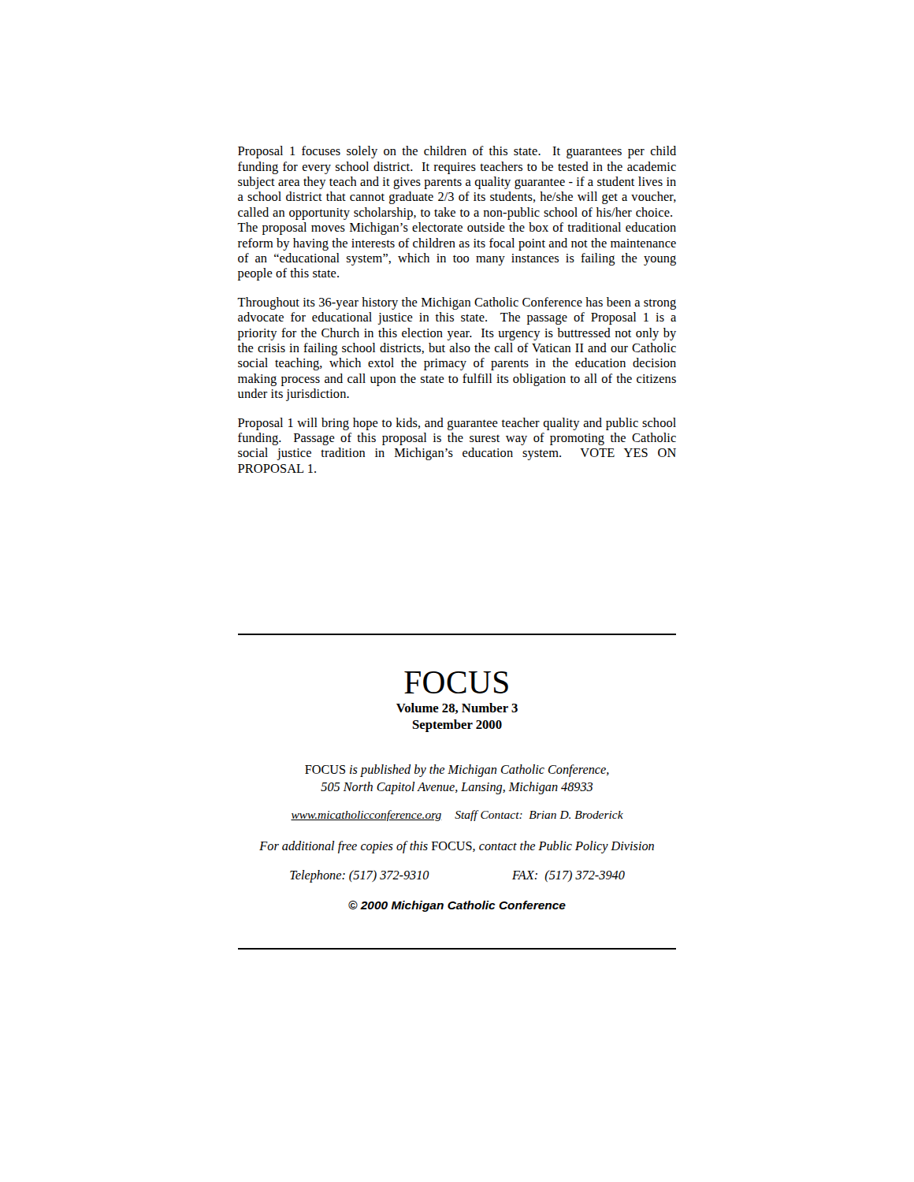Proposal 1 focuses solely on the children of this state. It guarantees per child funding for every school district. It requires teachers to be tested in the academic subject area they teach and it gives parents a quality guarantee - if a student lives in a school district that cannot graduate 2/3 of its students, he/she will get a voucher, called an opportunity scholarship, to take to a non-public school of his/her choice. The proposal moves Michigan’s electorate outside the box of traditional education reform by having the interests of children as its focal point and not the maintenance of an “educational system”, which in too many instances is failing the young people of this state.
Throughout its 36-year history the Michigan Catholic Conference has been a strong advocate for educational justice in this state. The passage of Proposal 1 is a priority for the Church in this election year. Its urgency is buttressed not only by the crisis in failing school districts, but also the call of Vatican II and our Catholic social teaching, which extol the primacy of parents in the education decision making process and call upon the state to fulfill its obligation to all of the citizens under its jurisdiction.
Proposal 1 will bring hope to kids, and guarantee teacher quality and public school funding. Passage of this proposal is the surest way of promoting the Catholic social justice tradition in Michigan’s education system. VOTE YES ON PROPOSAL 1.
FOCUS
Volume 28, Number 3
September 2000
FOCUS is published by the Michigan Catholic Conference,
505 North Capitol Avenue, Lansing, Michigan 48933
www.micatholicconference.org Staff Contact: Brian D. Broderick
For additional free copies of this FOCUS, contact the Public Policy Division
Telephone: (517) 372-9310 FAX: (517) 372-3940
© 2000 Michigan Catholic Conference